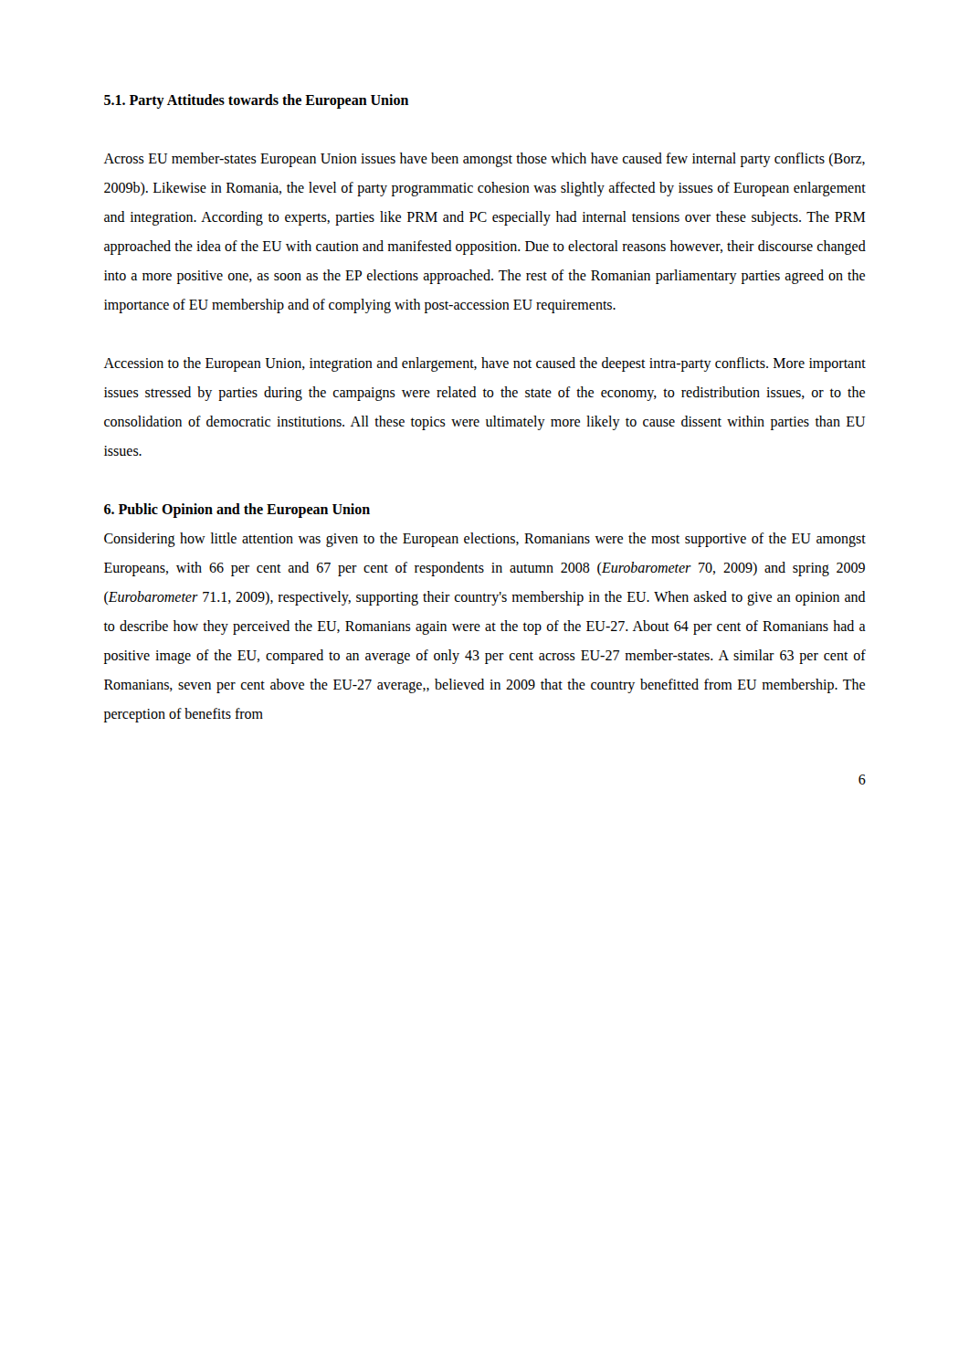5.1. Party Attitudes towards the European Union
Across EU member-states European Union issues have been amongst those which have caused few internal party conflicts (Borz, 2009b). Likewise in Romania, the level of party programmatic cohesion was slightly affected by issues of European enlargement and integration. According to experts, parties like PRM and PC especially had internal tensions over these subjects. The PRM approached the idea of the EU with caution and manifested opposition. Due to electoral reasons however, their discourse changed into a more positive one, as soon as the EP elections approached. The rest of the Romanian parliamentary parties agreed on the importance of EU membership and of complying with post-accession EU requirements.
Accession to the European Union, integration and enlargement, have not caused the deepest intra-party conflicts. More important issues stressed by parties during the campaigns were related to the state of the economy, to redistribution issues, or to the consolidation of democratic institutions. All these topics were ultimately more likely to cause dissent within parties than EU issues.
6. Public Opinion and the European Union
Considering how little attention was given to the European elections, Romanians were the most supportive of the EU amongst Europeans, with 66 per cent and 67 per cent of respondents in autumn 2008 (Eurobarometer 70, 2009) and spring 2009 (Eurobarometer 71.1, 2009), respectively, supporting their country's membership in the EU. When asked to give an opinion and to describe how they perceived the EU, Romanians again were at the top of the EU-27. About 64 per cent of Romanians had a positive image of the EU, compared to an average of only 43 per cent across EU-27 member-states. A similar 63 per cent of Romanians, seven per cent above the EU-27 average,, believed in 2009 that the country benefitted from EU membership. The perception of benefits from
6